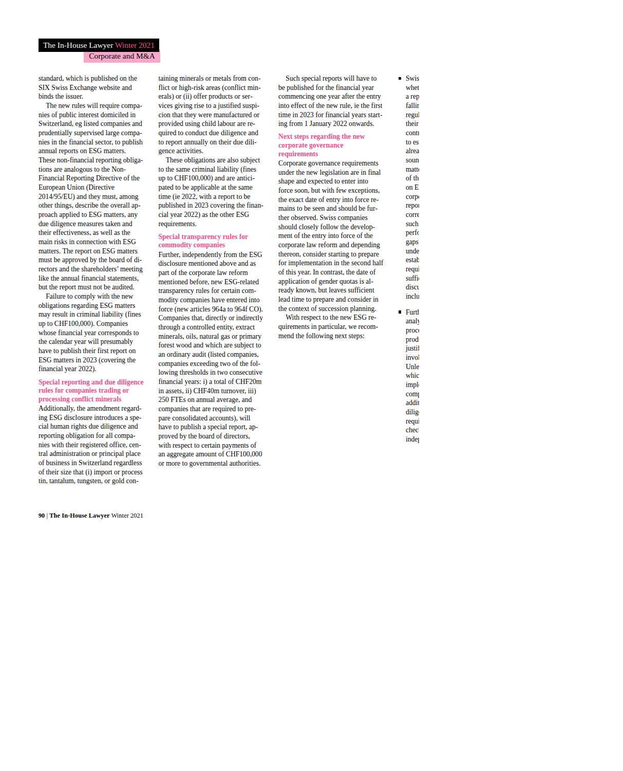The In-House Lawyer Winter 2021
Corporate and M&A
standard, which is published on the SIX Swiss Exchange website and binds the issuer.
The new rules will require companies of public interest domiciled in Switzerland, eg listed companies and prudentially supervised large companies in the financial sector, to publish annual reports on ESG matters. These non-financial reporting obligations are analogous to the Non-Financial Reporting Directive of the European Union (Directive 2014/95/EU) and they must, among other things, describe the overall approach applied to ESG matters, any due diligence measures taken and their effectiveness, as well as the main risks in connection with ESG matters. The report on ESG matters must be approved by the board of directors and the shareholders’ meeting like the annual financial statements, but the report must not be audited.
Failure to comply with the new obligations regarding ESG matters may result in criminal liability (fines up to CHF100,000). Companies whose financial year corresponds to the calendar year will presumably have to publish their first report on ESG matters in 2023 (covering the financial year 2022).
Special reporting and due diligence rules for companies trading or processing conflict minerals
Additionally, the amendment regarding ESG disclosure introduces a special human rights due diligence and reporting obligation for all companies with their registered office, central administration or principal place of business in Switzerland regardless of their size that (i) import or process tin, tantalum, tungsten, or gold containing minerals or metals from conflict or high-risk areas (conflict minerals) or (ii) offer products or services giving rise to a justified suspicion that they were manufactured or provided using child labour are required to conduct due diligence and to report annually on their due diligence activities.
These obligations are also subject to the same criminal liability (fines up to CHF100,000) and are anticipated to be applicable at the same time (ie 2022, with a report to be published in 2023 covering the financial year 2022) as the other ESG requirements.
Special transparency rules for commodity companies
Further, independently from the ESG disclosure mentioned above and as part of the corporate law reform mentioned before, new ESG-related transparency rules for certain commodity companies have entered into force (new articles 964a to 964f CO). Companies that, directly or indirectly through a controlled entity, extract minerals, oils, natural gas or primary forest wood and which are subject to an ordinary audit (listed companies, companies exceeding two of the following thresholds in two consecutive financial years: i) a total of CHF20m in assets, ii) CHF40m turnover, iii) 250 FTEs on annual average, and companies that are required to prepare consolidated accounts), will have to publish a special report, approved by the board of directors, with respect to certain payments of an aggregate amount of CHF100,000 or more to governmental authorities.
Such special reports will have to be published for the financial year commencing one year after the entry into effect of the new rule, ie the first time in 2023 for financial years starting from 1 January 2022 onwards.
Next steps regarding the new corporate governance requirements
Corporate governance requirements under the new legislation are in final shape and expected to enter into force soon, but with few exceptions, the exact date of entry into force remains to be seen and should be further observed. Swiss companies should closely follow the development of the entry into force of the corporate law reform and depending thereon, consider starting to prepare for implementation in the second half of this year. In contrast, the date of application of gender quotas is already known, but leaves sufficient lead time to prepare and consider in the context of succession planning.
With respect to the new ESG requirements in particular, we recommend the following next steps:
Swiss companies should clarify whether they will have to publish a report on ESG matters. Those falling within the scope of the new regulations should set up or assess their current business relationship control framework. They will have to establish, to the extent not already existing, and maintain, a sound reporting process on ESG matters. Some companies in scope of the new reporting obligations on ESG matters do already publish corporate and social responsibility reports that are based on the corresponding EU directive. In such cases, an analysis should be performed to identify potential gaps regarding the requirements under Swiss law. All newly established procedures and requirements should be sufficiently documented and discussed by the governing bodies, including the board of directors.
Further, all Swiss companies must analyse whether they trade with or process conflict minerals or offer products or services that prompt a justified suspicion of an involvement of child labour. Unless an exemption applies, which will be determined in the implementing ordinance, such companies must adhere to the additional human rights’ due diligence and reporting requirements, which involves a check of their compliance by an independent expert.
Finally, Swiss companies should analyse whether they qualify as commodity company under the new regulations, and if yes, they should prepare for the required disclosure in 2023 (covering the financial year 2022). ■
BÄR
& KARRER
90 | The In-House Lawyer Winter 2021